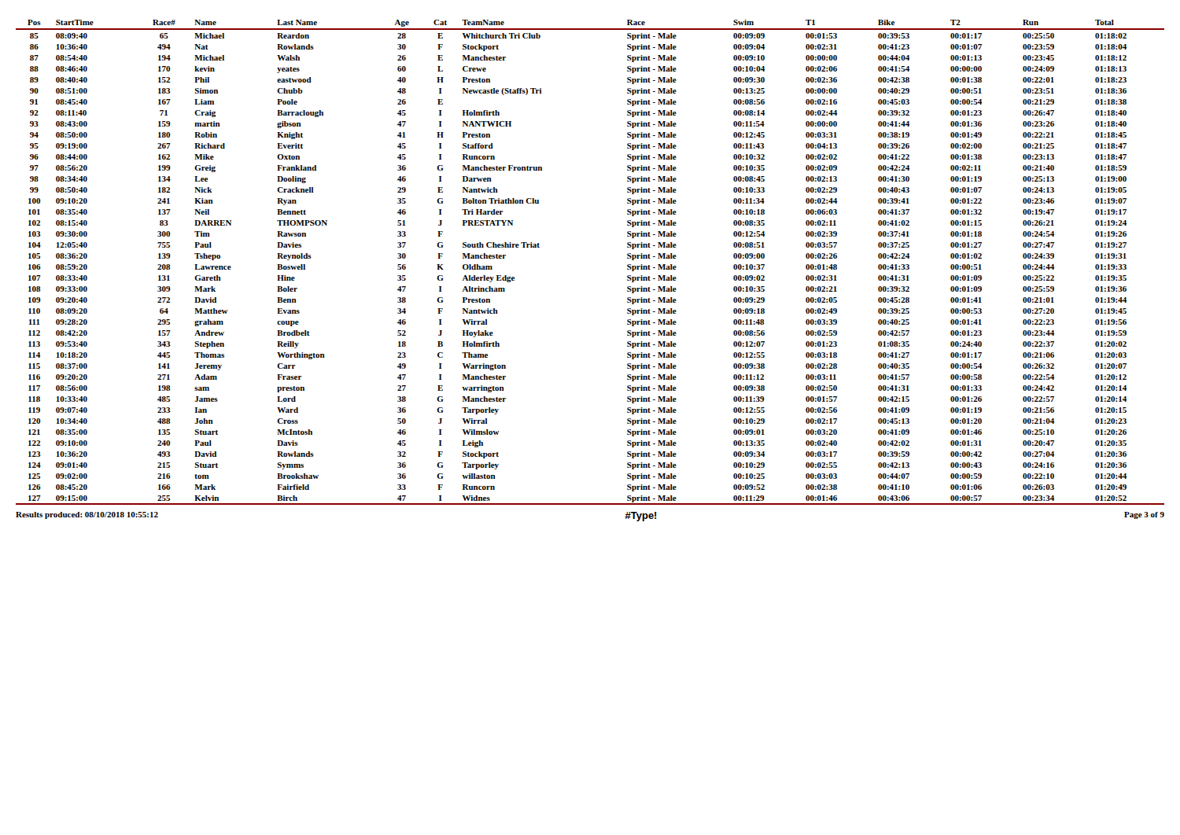| Pos | StartTime | Race# | Name | Last Name | Age | Cat | TeamName | Race | Swim | T1 | Bike | T2 | Run | Total |
| --- | --- | --- | --- | --- | --- | --- | --- | --- | --- | --- | --- | --- | --- | --- |
| 85 | 08:09:40 | 65 | Michael | Reardon | 28 | E | Whitchurch Tri Club | Sprint - Male | 00:09:09 | 00:01:53 | 00:39:53 | 00:01:17 | 00:25:50 | 01:18:02 |
| 86 | 10:36:40 | 494 | Nat | Rowlands | 30 | F | Stockport | Sprint - Male | 00:09:04 | 00:02:31 | 00:41:23 | 00:01:07 | 00:23:59 | 01:18:04 |
| 87 | 08:54:40 | 194 | Michael | Walsh | 26 | E | Manchester | Sprint - Male | 00:09:10 | 00:00:00 | 00:44:04 | 00:01:13 | 00:23:45 | 01:18:12 |
| 88 | 08:46:40 | 170 | kevin | yeates | 60 | L | Crewe | Sprint - Male | 00:10:04 | 00:02:06 | 00:41:54 | 00:00:00 | 00:24:09 | 01:18:13 |
| 89 | 08:40:40 | 152 | Phil | eastwood | 40 | H | Preston | Sprint - Male | 00:09:30 | 00:02:36 | 00:42:38 | 00:01:38 | 00:22:01 | 01:18:23 |
| 90 | 08:51:00 | 183 | Simon | Chubb | 48 | I | Newcastle (Staffs) Tri | Sprint - Male | 00:13:25 | 00:00:00 | 00:40:29 | 00:00:51 | 00:23:51 | 01:18:36 |
| 91 | 08:45:40 | 167 | Liam | Poole | 26 | E | | Sprint - Male | 00:08:56 | 00:02:16 | 00:45:03 | 00:00:54 | 00:21:29 | 01:18:38 |
| 92 | 08:11:40 | 71 | Craig | Barraclough | 45 | I | Holmfirth | Sprint - Male | 00:08:14 | 00:02:44 | 00:39:32 | 00:01:23 | 00:26:47 | 01:18:40 |
| 93 | 08:43:00 | 159 | martin | gibson | 47 | I | NANTWICH | Sprint - Male | 00:11:54 | 00:00:00 | 00:41:44 | 00:01:36 | 00:23:26 | 01:18:40 |
| 94 | 08:50:00 | 180 | Robin | Knight | 41 | H | Preston | Sprint - Male | 00:12:45 | 00:03:31 | 00:38:19 | 00:01:49 | 00:22:21 | 01:18:45 |
| 95 | 09:19:00 | 267 | Richard | Everitt | 45 | I | Stafford | Sprint - Male | 00:11:43 | 00:04:13 | 00:39:26 | 00:02:00 | 00:21:25 | 01:18:47 |
| 96 | 08:44:00 | 162 | Mike | Oxton | 45 | I | Runcorn | Sprint - Male | 00:10:32 | 00:02:02 | 00:41:22 | 00:01:38 | 00:23:13 | 01:18:47 |
| 97 | 08:56:20 | 199 | Greig | Frankland | 36 | G | Manchester Frontrun | Sprint - Male | 00:10:35 | 00:02:09 | 00:42:24 | 00:02:11 | 00:21:40 | 01:18:59 |
| 98 | 08:34:40 | 134 | Lee | Dooling | 46 | I | Darwen | Sprint - Male | 00:08:45 | 00:02:13 | 00:41:30 | 00:01:19 | 00:25:13 | 01:19:00 |
| 99 | 08:50:40 | 182 | Nick | Cracknell | 29 | E | Nantwich | Sprint - Male | 00:10:33 | 00:02:29 | 00:40:43 | 00:01:07 | 00:24:13 | 01:19:05 |
| 100 | 09:10:20 | 241 | Kian | Ryan | 35 | G | Bolton Triathlon Clu | Sprint - Male | 00:11:34 | 00:02:44 | 00:39:41 | 00:01:22 | 00:23:46 | 01:19:07 |
| 101 | 08:35:40 | 137 | Neil | Bennett | 46 | I | Tri Harder | Sprint - Male | 00:10:18 | 00:06:03 | 00:41:37 | 00:01:32 | 00:19:47 | 01:19:17 |
| 102 | 08:15:40 | 83 | DARREN | THOMPSON | 51 | J | PRESTATYN | Sprint - Male | 00:08:35 | 00:02:11 | 00:41:02 | 00:01:15 | 00:26:21 | 01:19:24 |
| 103 | 09:30:00 | 300 | Tim | Rawson | 33 | F | | Sprint - Male | 00:12:54 | 00:02:39 | 00:37:41 | 00:01:18 | 00:24:54 | 01:19:26 |
| 104 | 12:05:40 | 755 | Paul | Davies | 37 | G | South Cheshire Triat | Sprint - Male | 00:08:51 | 00:03:57 | 00:37:25 | 00:01:27 | 00:27:47 | 01:19:27 |
| 105 | 08:36:20 | 139 | Tshepo | Reynolds | 30 | F | Manchester | Sprint - Male | 00:09:00 | 00:02:26 | 00:42:24 | 00:01:02 | 00:24:39 | 01:19:31 |
| 106 | 08:59:20 | 208 | Lawrence | Boswell | 56 | K | Oldham | Sprint - Male | 00:10:37 | 00:01:48 | 00:41:33 | 00:00:51 | 00:24:44 | 01:19:33 |
| 107 | 08:33:40 | 131 | Gareth | Hine | 35 | G | Alderley Edge | Sprint - Male | 00:09:02 | 00:02:31 | 00:41:31 | 00:01:09 | 00:25:22 | 01:19:35 |
| 108 | 09:33:00 | 309 | Mark | Boler | 47 | I | Altrincham | Sprint - Male | 00:10:35 | 00:02:21 | 00:39:32 | 00:01:09 | 00:25:59 | 01:19:36 |
| 109 | 09:20:40 | 272 | David | Benn | 38 | G | Preston | Sprint - Male | 00:09:29 | 00:02:05 | 00:45:28 | 00:01:41 | 00:21:01 | 01:19:44 |
| 110 | 08:09:20 | 64 | Matthew | Evans | 34 | F | Nantwich | Sprint - Male | 00:09:18 | 00:02:49 | 00:39:25 | 00:00:53 | 00:27:20 | 01:19:45 |
| 111 | 09:28:20 | 295 | graham | coupe | 46 | I | Wirral | Sprint - Male | 00:11:48 | 00:03:39 | 00:40:25 | 00:01:41 | 00:22:23 | 01:19:56 |
| 112 | 08:42:20 | 157 | Andrew | Brodbelt | 52 | J | Hoylake | Sprint - Male | 00:08:56 | 00:02:59 | 00:42:57 | 00:01:23 | 00:23:44 | 01:19:59 |
| 113 | 09:53:40 | 343 | Stephen | Reilly | 18 | B | Holmfirth | Sprint - Male | 00:12:07 | 00:01:23 | 01:08:35 | 00:24:40 | 00:22:37 | 01:20:02 |
| 114 | 10:18:20 | 445 | Thomas | Worthington | 23 | C | Thame | Sprint - Male | 00:12:55 | 00:03:18 | 00:41:27 | 00:01:17 | 00:21:06 | 01:20:03 |
| 115 | 08:37:00 | 141 | Jeremy | Carr | 49 | I | Warrington | Sprint - Male | 00:09:38 | 00:02:28 | 00:40:35 | 00:00:54 | 00:26:32 | 01:20:07 |
| 116 | 09:20:20 | 271 | Adam | Fraser | 47 | I | Manchester | Sprint - Male | 00:11:12 | 00:03:11 | 00:41:57 | 00:00:58 | 00:22:54 | 01:20:12 |
| 117 | 08:56:00 | 198 | sam | preston | 27 | E | warrington | Sprint - Male | 00:09:38 | 00:02:50 | 00:41:31 | 00:01:33 | 00:24:42 | 01:20:14 |
| 118 | 10:33:40 | 485 | James | Lord | 38 | G | Manchester | Sprint - Male | 00:11:39 | 00:01:57 | 00:42:15 | 00:01:26 | 00:22:57 | 01:20:14 |
| 119 | 09:07:40 | 233 | Ian | Ward | 36 | G | Tarporley | Sprint - Male | 00:12:55 | 00:02:56 | 00:41:09 | 00:01:19 | 00:21:56 | 01:20:15 |
| 120 | 10:34:40 | 488 | John | Cross | 50 | J | Wirral | Sprint - Male | 00:10:29 | 00:02:17 | 00:45:13 | 00:01:20 | 00:21:04 | 01:20:23 |
| 121 | 08:35:00 | 135 | Stuart | McIntosh | 46 | I | Wilmslow | Sprint - Male | 00:09:01 | 00:03:20 | 00:41:09 | 00:01:46 | 00:25:10 | 01:20:26 |
| 122 | 09:10:00 | 240 | Paul | Davis | 45 | I | Leigh | Sprint - Male | 00:13:35 | 00:02:40 | 00:42:02 | 00:01:31 | 00:20:47 | 01:20:35 |
| 123 | 10:36:20 | 493 | David | Rowlands | 32 | F | Stockport | Sprint - Male | 00:09:34 | 00:03:17 | 00:39:59 | 00:00:42 | 00:27:04 | 01:20:36 |
| 124 | 09:01:40 | 215 | Stuart | Symms | 36 | G | Tarporley | Sprint - Male | 00:10:29 | 00:02:55 | 00:42:13 | 00:00:43 | 00:24:16 | 01:20:36 |
| 125 | 09:02:00 | 216 | tom | Brookshaw | 36 | G | willaston | Sprint - Male | 00:10:25 | 00:03:03 | 00:44:07 | 00:00:59 | 00:22:10 | 01:20:44 |
| 126 | 08:45:20 | 166 | Mark | Fairfield | 33 | F | Runcorn | Sprint - Male | 00:09:52 | 00:02:38 | 00:41:10 | 00:01:06 | 00:26:03 | 01:20:49 |
| 127 | 09:15:00 | 255 | Kelvin | Birch | 47 | I | Widnes | Sprint - Male | 00:11:29 | 00:01:46 | 00:43:06 | 00:00:57 | 00:23:34 | 01:20:52 |
Results produced: 08/10/2018 10:55:12 #Type! Page 3 of 9